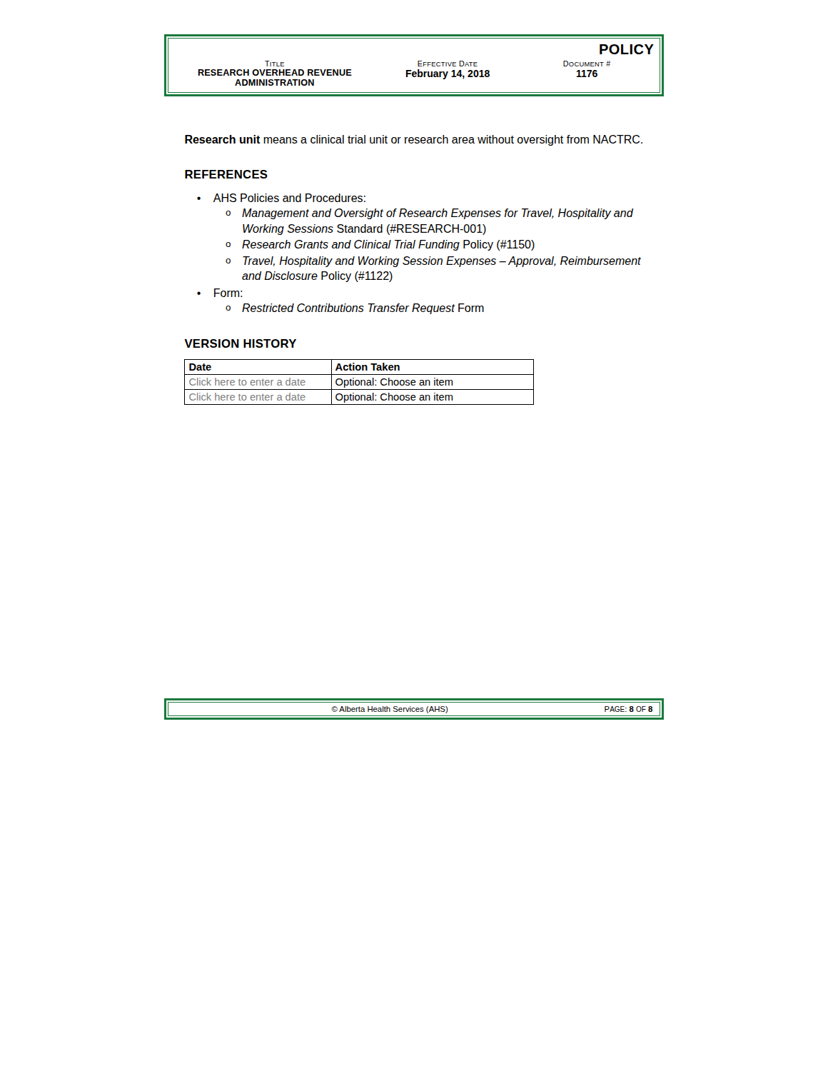POLICY
| T ITLE | E FFECTIVE D ATE | D OCUMENT # |
| RESEARCH OVERHEAD REVENUE ADMINISTRATION | February 14, 2018 | 1176 |
Research unit means a clinical trial unit or research area without oversight from NACTRC.
REFERENCES
AHS Policies and Procedures:
Management and Oversight of Research Expenses for Travel, Hospitality and Working Sessions Standard (#RESEARCH-001)
Research Grants and Clinical Trial Funding Policy (#1150)
Travel, Hospitality and Working Session Expenses – Approval, Reimbursement and Disclosure Policy (#1122)
Form:
Restricted Contributions Transfer Request Form
VERSION HISTORY
| Date | Action Taken |
| --- | --- |
| Click here to enter a date | Optional: Choose an item |
| Click here to enter a date | Optional: Choose an item |
© Alberta Health Services (AHS)
PAGE: 8 OF 8